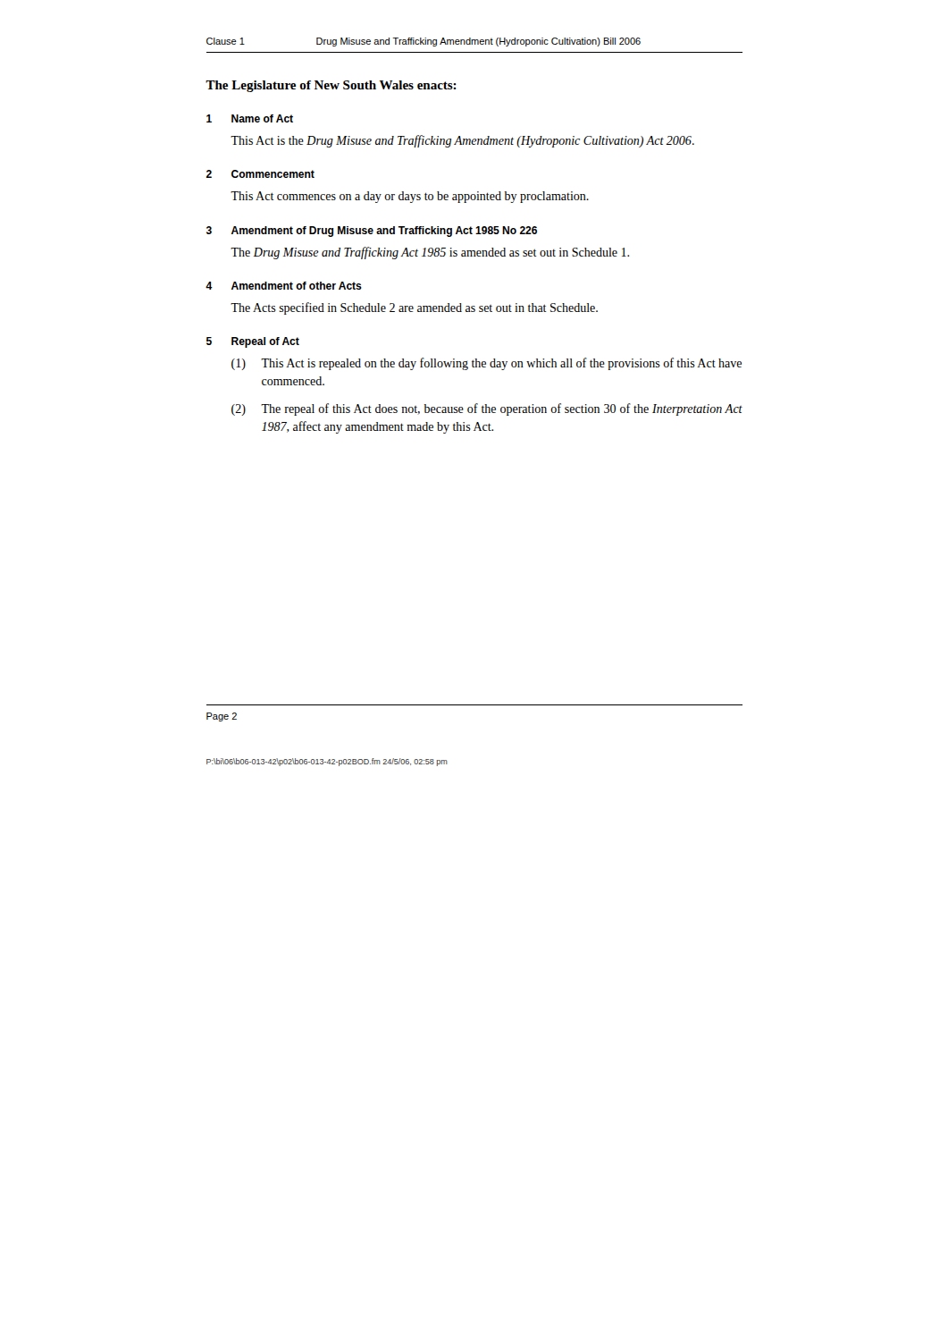Clause 1 Drug Misuse and Trafficking Amendment (Hydroponic Cultivation) Bill 2006
The Legislature of New South Wales enacts:
1 Name of Act
This Act is the Drug Misuse and Trafficking Amendment (Hydroponic Cultivation) Act 2006.
2 Commencement
This Act commences on a day or days to be appointed by proclamation.
3 Amendment of Drug Misuse and Trafficking Act 1985 No 226
The Drug Misuse and Trafficking Act 1985 is amended as set out in Schedule 1.
4 Amendment of other Acts
The Acts specified in Schedule 2 are amended as set out in that Schedule.
5 Repeal of Act
(1) This Act is repealed on the day following the day on which all of the provisions of this Act have commenced.
(2) The repeal of this Act does not, because of the operation of section 30 of the Interpretation Act 1987, affect any amendment made by this Act.
Page 2
P:\bi\06\b06-013-42\p02\b06-013-42-p02BOD.fm 24/5/06, 02:58 pm